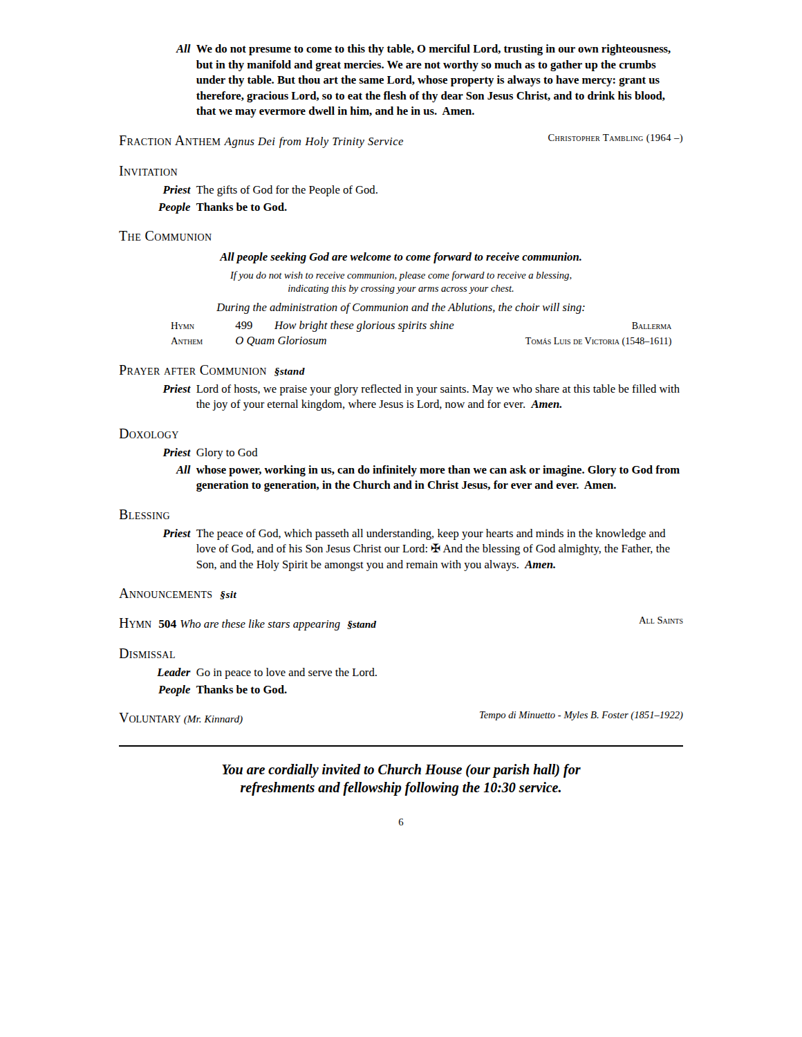All
We do not presume to come to this thy table, O merciful Lord, trusting in our own righteousness, but in thy manifold and great mercies. We are not worthy so much as to gather up the crumbs under thy table. But thou art the same Lord, whose property is always to have mercy: grant us therefore, gracious Lord, so to eat the flesh of thy dear Son Jesus Christ, and to drink his blood, that we may evermore dwell in him, and he in us. Amen.
Fraction Anthem Agnus Dei from Holy Trinity Service Christopher Tambling (1964 –)
Invitation
Priest
The gifts of God for the People of God.
People
Thanks be to God.
The Communion
All people seeking God are welcome to come forward to receive communion.
If you do not wish to receive communion, please come forward to receive a blessing,
indicating this by crossing your arms across your chest.
During the administration of Communion and the Ablutions, the choir will sing:
Hymn
499
How bright these glorious spirits shine
Ballerma
Anthem
O Quam Gloriosum
Tomás Luis de Victoria (1548–1611)
Prayer after Communion §stand
Priest
Lord of hosts, we praise your glory reflected in your saints. May we who share at this table be filled with the joy of your eternal kingdom, where Jesus is Lord, now and for ever. Amen.
Doxology
Priest
Glory to God
All
whose power, working in us, can do infinitely more than we can ask or imagine. Glory to God from generation to generation, in the Church and in Christ Jesus, for ever and ever. Amen.
Blessing
Priest
The peace of God, which passeth all understanding, keep your hearts and minds in the knowledge and love of God, and of his Son Jesus Christ our Lord: ✠ And the blessing of God almighty, the Father, the Son, and the Holy Spirit be amongst you and remain with you always. Amen.
Announcements §sit
Hymn 504 Who are these like stars appearing §stand All Saints
Dismissal
Leader
Go in peace to love and serve the Lord.
People
Thanks be to God.
Voluntary (Mr. Kinnard) Tempo di Minuetto - Myles B. Foster (1851–1922)
You are cordially invited to Church House (our parish hall) for
refreshments and fellowship following the 10:30 service.
6